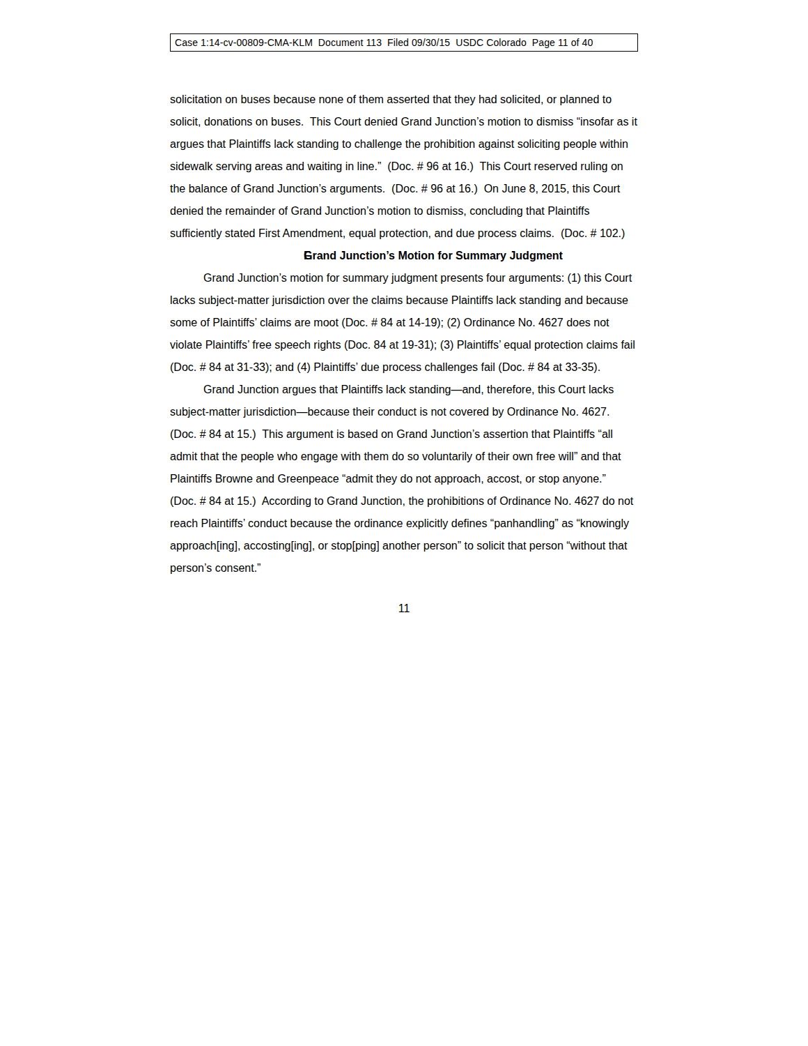Case 1:14-cv-00809-CMA-KLM Document 113 Filed 09/30/15 USDC Colorado Page 11 of 40
solicitation on buses because none of them asserted that they had solicited, or planned to solicit, donations on buses. This Court denied Grand Junction’s motion to dismiss “insofar as it argues that Plaintiffs lack standing to challenge the prohibition against soliciting people within sidewalk serving areas and waiting in line.” (Doc. # 96 at 16.) This Court reserved ruling on the balance of Grand Junction’s arguments. (Doc. # 96 at 16.) On June 8, 2015, this Court denied the remainder of Grand Junction’s motion to dismiss, concluding that Plaintiffs sufficiently stated First Amendment, equal protection, and due process claims. (Doc. # 102.)
F. Grand Junction’s Motion for Summary Judgment
Grand Junction’s motion for summary judgment presents four arguments: (1) this Court lacks subject-matter jurisdiction over the claims because Plaintiffs lack standing and because some of Plaintiffs’ claims are moot (Doc. # 84 at 14-19); (2) Ordinance No. 4627 does not violate Plaintiffs’ free speech rights (Doc. 84 at 19-31); (3) Plaintiffs’ equal protection claims fail (Doc. # 84 at 31-33); and (4) Plaintiffs’ due process challenges fail (Doc. # 84 at 33-35).
Grand Junction argues that Plaintiffs lack standing—and, therefore, this Court lacks subject-matter jurisdiction—because their conduct is not covered by Ordinance No. 4627. (Doc. # 84 at 15.) This argument is based on Grand Junction’s assertion that Plaintiffs “all admit that the people who engage with them do so voluntarily of their own free will” and that Plaintiffs Browne and Greenpeace “admit they do not approach, accost, or stop anyone.” (Doc. # 84 at 15.) According to Grand Junction, the prohibitions of Ordinance No. 4627 do not reach Plaintiffs’ conduct because the ordinance explicitly defines “panhandling” as “knowingly approach[ing], accosting[ing], or stop[ping] another person” to solicit that person “without that person’s consent.”
11